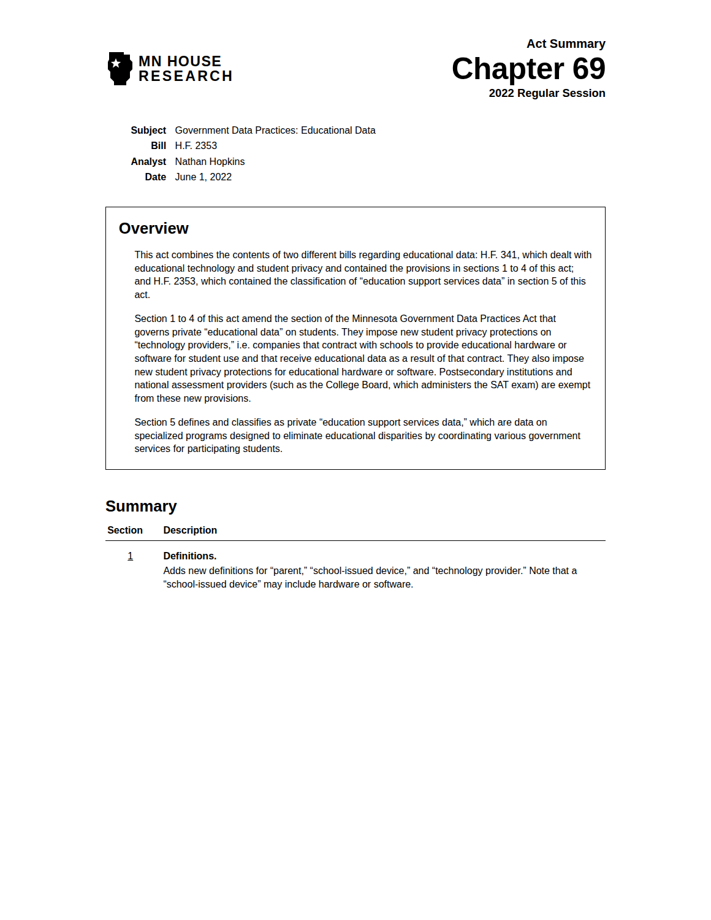MN House
Research
Act Summary
Chapter 69
2022 Regular Session
| Subject | Government Data Practices: Educational Data |
| Bill | H.F. 2353 |
| Analyst | Nathan Hopkins |
| Date | June 1, 2022 |
Overview
This act combines the contents of two different bills regarding educational data: H.F. 341, which dealt with educational technology and student privacy and contained the provisions in sections 1 to 4 of this act; and H.F. 2353, which contained the classification of “education support services data” in section 5 of this act.
Section 1 to 4 of this act amend the section of the Minnesota Government Data Practices Act that governs private “educational data” on students. They impose new student privacy protections on “technology providers,” i.e. companies that contract with schools to provide educational hardware or software for student use and that receive educational data as a result of that contract. They also impose new student privacy protections for educational hardware or software. Postsecondary institutions and national assessment providers (such as the College Board, which administers the SAT exam) are exempt from these new provisions.
Section 5 defines and classifies as private “education support services data,” which are data on specialized programs designed to eliminate educational disparities by coordinating various government services for participating students.
Summary
| Section | Description |
| --- | --- |
| 1 | Definitions. Adds new definitions for “parent,” “school-issued device,” and “technology provider.” Note that a “school-issued device” may include hardware or software. |